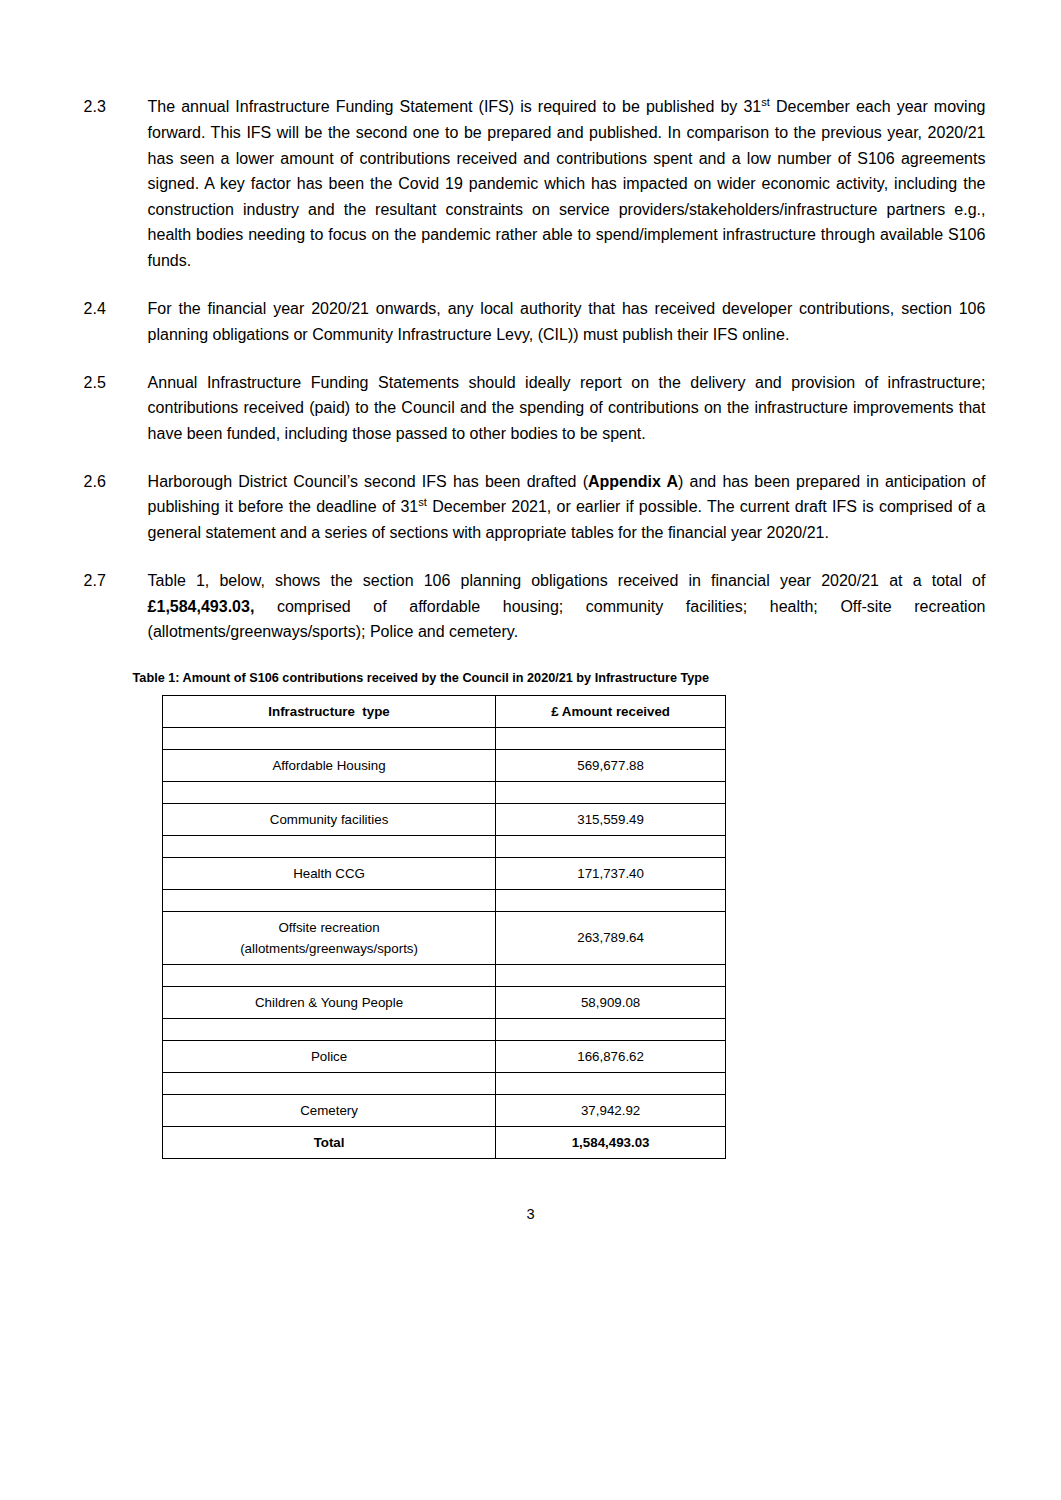2.3
The annual Infrastructure Funding Statement (IFS) is required to be published by 31st December each year moving forward. This IFS will be the second one to be prepared and published. In comparison to the previous year, 2020/21 has seen a lower amount of contributions received and contributions spent and a low number of S106 agreements signed. A key factor has been the Covid 19 pandemic which has impacted on wider economic activity, including the construction industry and the resultant constraints on service providers/stakeholders/infrastructure partners e.g., health bodies needing to focus on the pandemic rather able to spend/implement infrastructure through available S106 funds.
2.4
For the financial year 2020/21 onwards, any local authority that has received developer contributions, section 106 planning obligations or Community Infrastructure Levy, (CIL)) must publish their IFS online.
2.5
Annual Infrastructure Funding Statements should ideally report on the delivery and provision of infrastructure; contributions received (paid) to the Council and the spending of contributions on the infrastructure improvements that have been funded, including those passed to other bodies to be spent.
2.6
Harborough District Council’s second IFS has been drafted (Appendix A) and has been prepared in anticipation of publishing it before the deadline of 31st December 2021, or earlier if possible. The current draft IFS is comprised of a general statement and a series of sections with appropriate tables for the financial year 2020/21.
2.7
Table 1, below, shows the section 106 planning obligations received in financial year 2020/21 at a total of £1,584,493.03, comprised of affordable housing; community facilities; health; Off-site recreation (allotments/greenways/sports); Police and cemetery.
Table 1: Amount of S106 contributions received by the Council in 2020/21 by Infrastructure Type
| Infrastructure type | £ Amount received |
| --- | --- |
| Affordable Housing | 569,677.88 |
| Community facilities | 315,559.49 |
| Health CCG | 171,737.40 |
| Offsite recreation (allotments/greenways/sports) | 263,789.64 |
| Children & Young People | 58,909.08 |
| Police | 166,876.62 |
| Cemetery | 37,942.92 |
| Total | 1,584,493.03 |
3